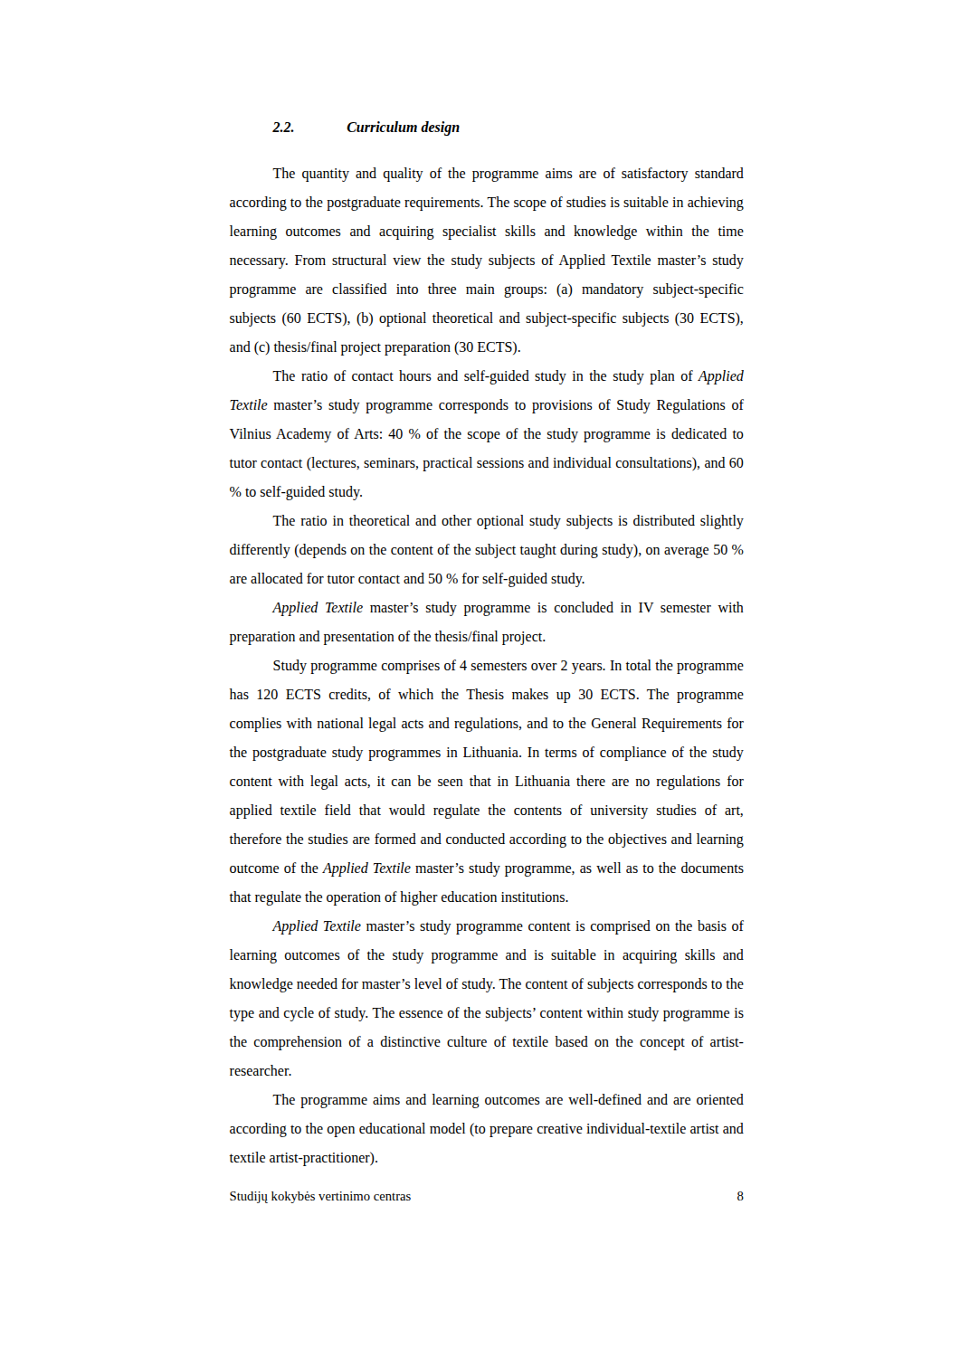2.2. Curriculum design
The quantity and quality of the programme aims are of satisfactory standard according to the postgraduate requirements. The scope of studies is suitable in achieving learning outcomes and acquiring specialist skills and knowledge within the time necessary. From structural view the study subjects of Applied Textile master’s study programme are classified into three main groups: (a) mandatory subject-specific subjects (60 ECTS), (b) optional theoretical and subject-specific subjects (30 ECTS), and (c) thesis/final project preparation (30 ECTS).
The ratio of contact hours and self-guided study in the study plan of Applied Textile master’s study programme corresponds to provisions of Study Regulations of Vilnius Academy of Arts: 40 % of the scope of the study programme is dedicated to tutor contact (lectures, seminars, practical sessions and individual consultations), and 60 % to self-guided study.
The ratio in theoretical and other optional study subjects is distributed slightly differently (depends on the content of the subject taught during study), on average 50 % are allocated for tutor contact and 50 % for self-guided study.
Applied Textile master’s study programme is concluded in IV semester with preparation and presentation of the thesis/final project.
Study programme comprises of 4 semesters over 2 years. In total the programme has 120 ECTS credits, of which the Thesis makes up 30 ECTS. The programme complies with national legal acts and regulations, and to the General Requirements for the postgraduate study programmes in Lithuania. In terms of compliance of the study content with legal acts, it can be seen that in Lithuania there are no regulations for applied textile field that would regulate the contents of university studies of art, therefore the studies are formed and conducted according to the objectives and learning outcome of the Applied Textile master’s study programme, as well as to the documents that regulate the operation of higher education institutions.
Applied Textile master’s study programme content is comprised on the basis of learning outcomes of the study programme and is suitable in acquiring skills and knowledge needed for master’s level of study. The content of subjects corresponds to the type and cycle of study. The essence of the subjects’ content within study programme is the comprehension of a distinctive culture of textile based on the concept of artist-researcher.
The programme aims and learning outcomes are well-defined and are oriented according to the open educational model (to prepare creative individual-textile artist and textile artist-practitioner).
Studijų kokybės vertinimo centras 8